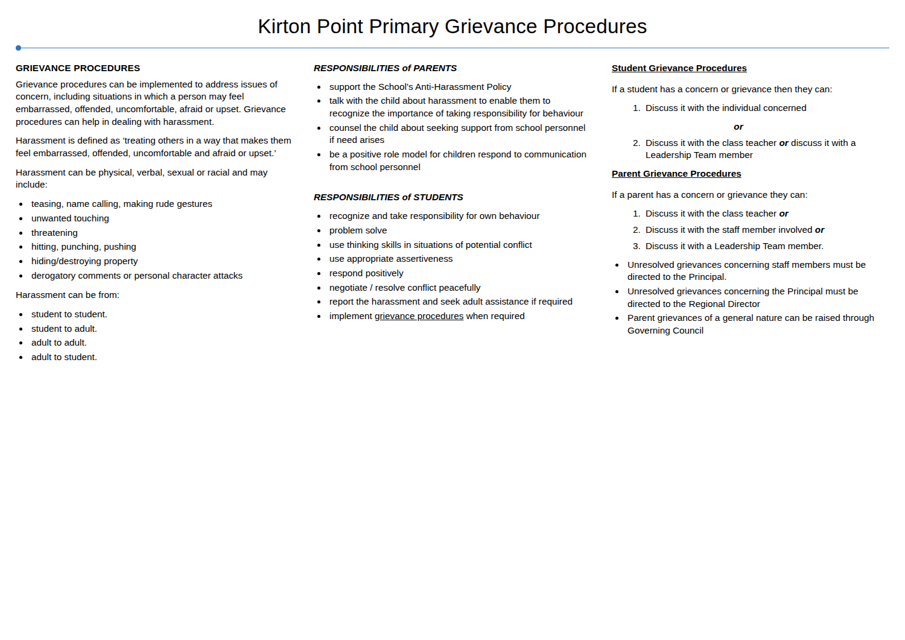Kirton Point Primary Grievance Procedures
Grievance Procedures
Grievance procedures can be implemented to address issues of concern, including situations in which a person may feel embarrassed, offended, uncomfortable, afraid or upset. Grievance procedures can help in dealing with harassment.
Harassment is defined as ‘treating others in a way that makes them feel embarrassed, offended, uncomfortable and afraid or upset.’
Harassment can be physical, verbal, sexual or racial and may include:
teasing, name calling, making rude gestures
unwanted touching
threatening
hitting, punching, pushing
hiding/destroying property
derogatory comments or personal character attacks
Harassment can be from:
student to student.
student to adult.
adult to adult.
adult to student.
RESPONSIBILITIES of PARENTS
support the School’s Anti-Harassment Policy
talk with the child about harassment to enable them to recognize the importance of taking responsibility for behaviour
counsel the child about seeking support from school personnel if need arises
be a positive role model for children respond to communication from school personnel
RESPONSIBILITIES of STUDENTS
recognize and take responsibility for own behaviour
problem solve
use thinking skills in situations of potential conflict
use appropriate assertiveness
respond positively
negotiate / resolve conflict peacefully
report the harassment and seek adult assistance if required
implement grievance procedures when required
Student Grievance Procedures
If a student has a concern or grievance then they can:
Discuss it with the individual concerned
or
Discuss it with the class teacher or discuss it with a Leadership Team member
Parent Grievance Procedures
If a parent has a concern or grievance they can:
Discuss it with the class teacher or
Discuss it with the staff member involved or
Discuss it with a Leadership Team member.
Unresolved grievances concerning staff members must be directed to the Principal.
Unresolved grievances concerning the Principal must be directed to the Regional Director
Parent grievances of a general nature can be raised through Governing Council